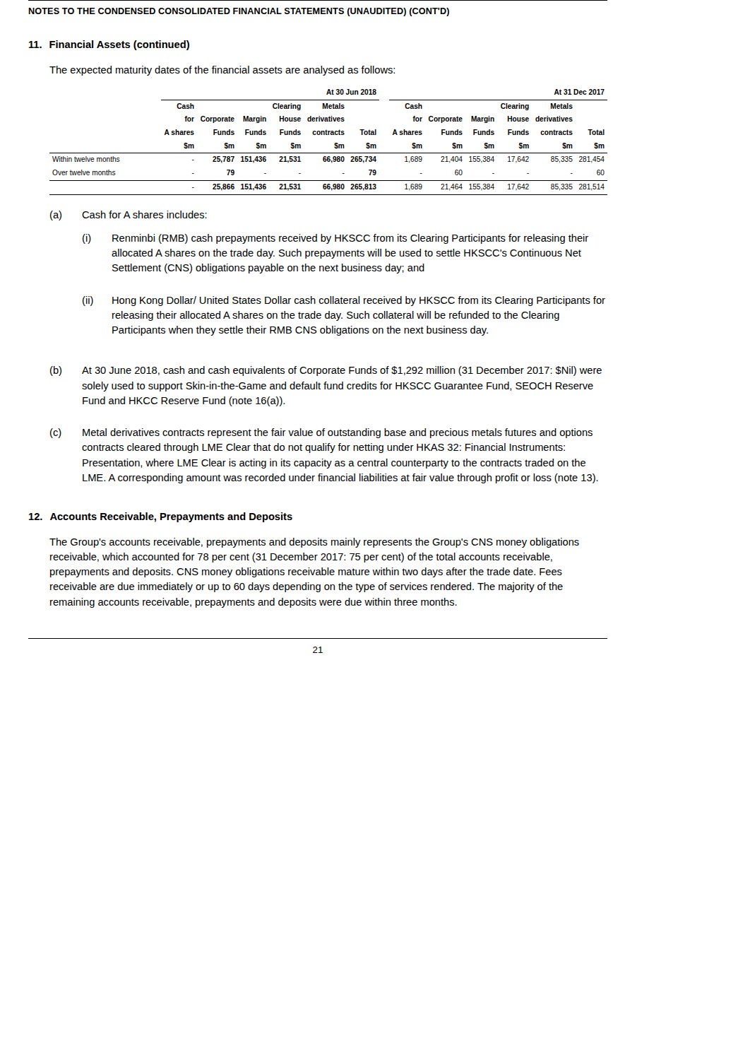NOTES TO THE CONDENSED CONSOLIDATED FINANCIAL STATEMENTS (UNAUDITED) (CONT'D)
11.
Financial Assets (continued)
The expected maturity dates of the financial assets are analysed as follows:
| | At 30 Jun 2018 | | At 31 Dec 2017 |
| --- | --- | --- | --- |
| | Cash | | | Clearing | Metals | | | Cash | | | Clearing | Metals | |
| | for | Corporate | Margin | House | derivatives | | | for | Corporate | Margin | House | derivatives | |
| | A shares | Funds | Funds | Funds | contracts | Total | | A shares | Funds | Funds | Funds | contracts | Total |
| | $m | $m | $m | $m | $m | $m | | $m | $m | $m | $m | $m | $m |
| Within twelve months | - | 25,787 | 151,436 | 21,531 | 66,980 | 265,734 | | 1,689 | 21,404 | 155,384 | 17,642 | 85,335 | 281,454 |
| Over twelve months | - | 79 | - | - | - | 79 | | - | 60 | - | - | - | 60 |
| | - | 25,866 | 151,436 | 21,531 | 66,980 | 265,813 | | 1,689 | 21,464 | 155,384 | 17,642 | 85,335 | 281,514 |
(a)
Cash for A shares includes:
(i)
Renminbi (RMB) cash prepayments received by HKSCC from its Clearing Participants for releasing their allocated A shares on the trade day. Such prepayments will be used to settle HKSCC's Continuous Net Settlement (CNS) obligations payable on the next business day; and
(ii)
Hong Kong Dollar/ United States Dollar cash collateral received by HKSCC from its Clearing Participants for releasing their allocated A shares on the trade day. Such collateral will be refunded to the Clearing Participants when they settle their RMB CNS obligations on the next business day.
(b)
At 30 June 2018, cash and cash equivalents of Corporate Funds of $1,292 million (31 December 2017: $Nil) were solely used to support Skin-in-the-Game and default fund credits for HKSCC Guarantee Fund, SEOCH Reserve Fund and HKCC Reserve Fund (note 16(a)).
(c)
Metal derivatives contracts represent the fair value of outstanding base and precious metals futures and options contracts cleared through LME Clear that do not qualify for netting under HKAS 32: Financial Instruments: Presentation, where LME Clear is acting in its capacity as a central counterparty to the contracts traded on the LME. A corresponding amount was recorded under financial liabilities at fair value through profit or loss (note 13).
12.
Accounts Receivable, Prepayments and Deposits
The Group's accounts receivable, prepayments and deposits mainly represents the Group's CNS money obligations receivable, which accounted for 78 per cent (31 December 2017: 75 per cent) of the total accounts receivable, prepayments and deposits. CNS money obligations receivable mature within two days after the trade date. Fees receivable are due immediately or up to 60 days depending on the type of services rendered. The majority of the remaining accounts receivable, prepayments and deposits were due within three months.
21